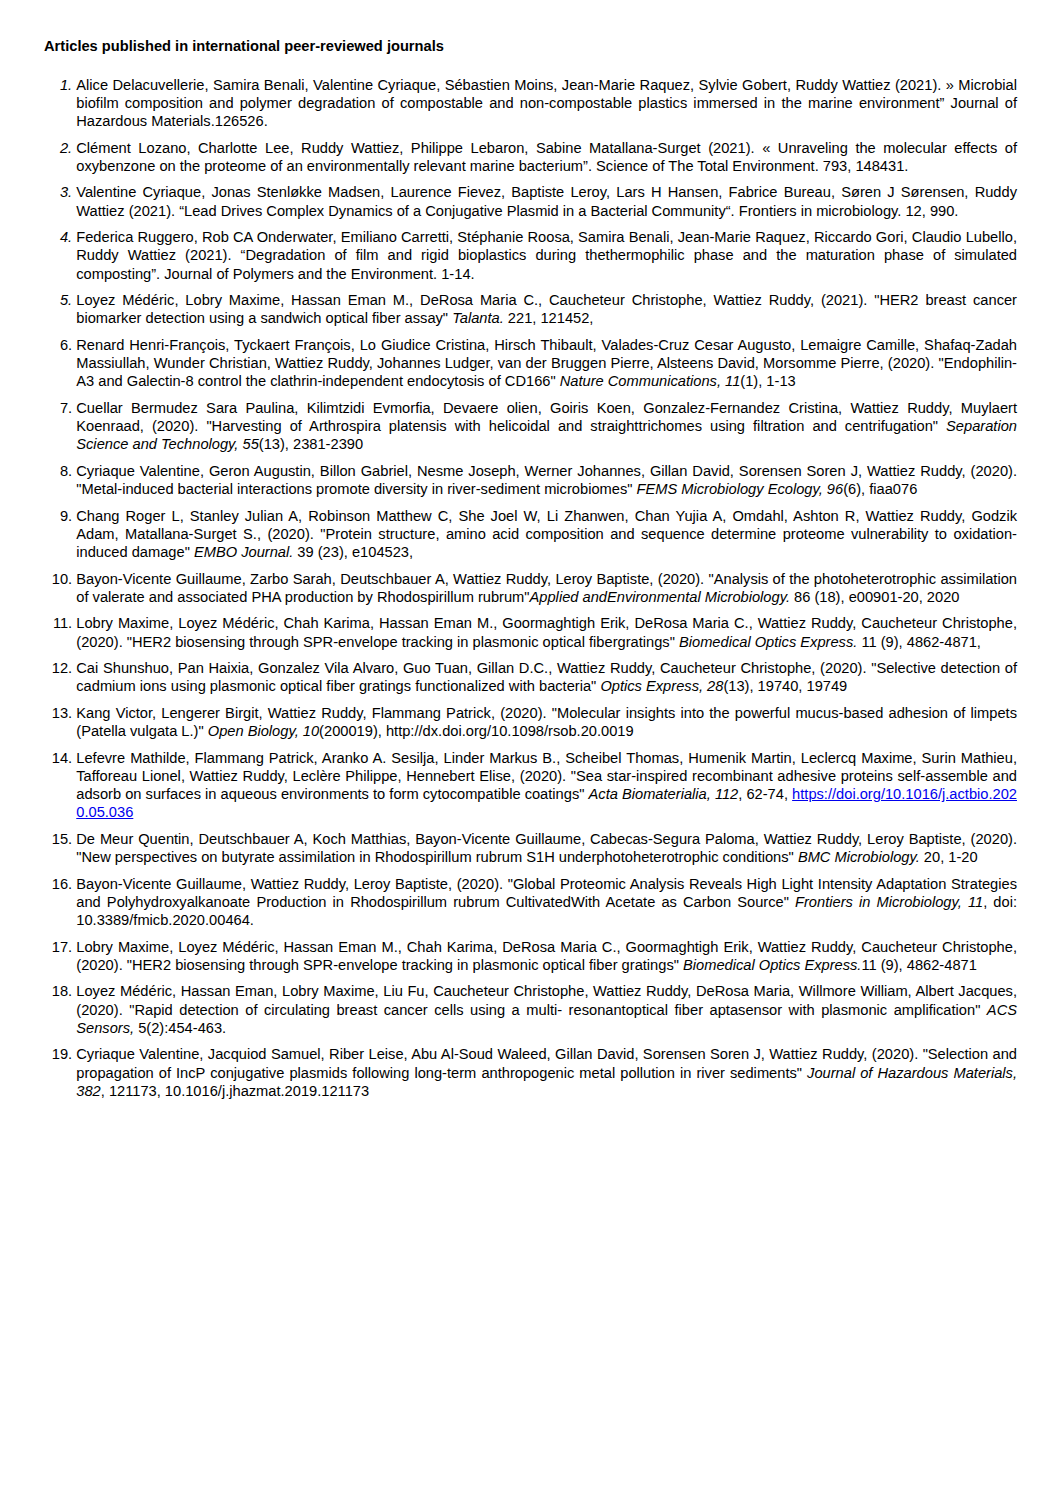Articles published in international peer-reviewed journals
Alice Delacuvellerie, Samira Benali, Valentine Cyriaque, Sébastien Moins, Jean-Marie Raquez, Sylvie Gobert, Ruddy Wattiez (2021). » Microbial biofilm composition and polymer degradation of compostable and non-compostable plastics immersed in the marine environment” Journal of Hazardous Materials.126526.
Clément Lozano, Charlotte Lee, Ruddy Wattiez, Philippe Lebaron, Sabine Matallana-Surget (2021). « Unraveling the molecular effects of oxybenzone on the proteome of an environmentally relevant marine bacterium”. Science of The Total Environment. 793, 148431.
Valentine Cyriaque, Jonas Stenløkke Madsen, Laurence Fievez, Baptiste Leroy, Lars H Hansen, Fabrice Bureau, Søren J Sørensen, Ruddy Wattiez (2021). “Lead Drives Complex Dynamics of a Conjugative Plasmid in a Bacterial Community“. Frontiers in microbiology. 12, 990.
Federica Ruggero, Rob CA Onderwater, Emiliano Carretti, Stéphanie Roosa, Samira Benali, Jean-Marie Raquez, Riccardo Gori, Claudio Lubello, Ruddy Wattiez (2021). “Degradation of film and rigid bioplastics during thethermophilic phase and the maturation phase of simulated composting”. Journal of Polymers and the Environment. 1-14.
Loyez Médéric, Lobry Maxime, Hassan Eman M., DeRosa Maria C., Caucheteur Christophe, Wattiez Ruddy, (2021). "HER2 breast cancer biomarker detection using a sandwich optical fiber assay" Talanta. 221, 121452,
Renard Henri-François, Tyckaert François, Lo Giudice Cristina, Hirsch Thibault, Valades-Cruz Cesar Augusto, Lemaigre Camille, Shafaq-Zadah Massiullah, Wunder Christian, Wattiez Ruddy, Johannes Ludger, van der Bruggen Pierre, Alsteens David, Morsomme Pierre, (2020). "Endophilin-A3 and Galectin-8 control the clathrin-independent endocytosis of CD166" Nature Communications, 11(1), 1-13
Cuellar Bermudez Sara Paulina, Kilimtzidi Evmorfia, Devaere olien, Goiris Koen, Gonzalez-Fernandez Cristina, Wattiez Ruddy, Muylaert Koenraad, (2020). "Harvesting of Arthrospira platensis with helicoidal and straighttrichomes using filtration and centrifugation" Separation Science and Technology, 55(13), 2381-2390
Cyriaque Valentine, Geron Augustin, Billon Gabriel, Nesme Joseph, Werner Johannes, Gillan David, Sorensen Soren J, Wattiez Ruddy, (2020). "Metal-induced bacterial interactions promote diversity in river-sediment microbiomes" FEMS Microbiology Ecology, 96(6), fiaa076
Chang Roger L, Stanley Julian A, Robinson Matthew C, She Joel W, Li Zhanwen, Chan Yujia A, Omdahl, Ashton R, Wattiez Ruddy, Godzik Adam, Matallana-Surget S., (2020). "Protein structure, amino acid composition and sequence determine proteome vulnerability to oxidation-induced damage" EMBO Journal. 39 (23), e104523,
Bayon-Vicente Guillaume, Zarbo Sarah, Deutschbauer A, Wattiez Ruddy, Leroy Baptiste, (2020). "Analysis of the photoheterotrophic assimilation of valerate and associated PHA production by Rhodospirillum rubrum"Applied andEnvironmental Microbiology. 86 (18), e00901-20, 2020
Lobry Maxime, Loyez Médéric, Chah Karima, Hassan Eman M., Goormaghtigh Erik, DeRosa Maria C., Wattiez Ruddy, Caucheteur Christophe, (2020). "HER2 biosensing through SPR-envelope tracking in plasmonic optical fibergratings" Biomedical Optics Express. 11 (9), 4862-4871,
Cai Shunshuo, Pan Haixia, Gonzalez Vila Alvaro, Guo Tuan, Gillan D.C., Wattiez Ruddy, Caucheteur Christophe, (2020). "Selective detection of cadmium ions using plasmonic optical fiber gratings functionalized with bacteria" Optics Express, 28(13), 19740, 19749
Kang Victor, Lengerer Birgit, Wattiez Ruddy, Flammang Patrick, (2020). "Molecular insights into the powerful mucus-based adhesion of limpets (Patella vulgata L.)" Open Biology, 10(200019), http://dx.doi.org/10.1098/rsob.20.0019
Lefevre Mathilde, Flammang Patrick, Aranko A. Sesilja, Linder Markus B., Scheibel Thomas, Humenik Martin, Leclercq Maxime, Surin Mathieu, Tafforeau Lionel, Wattiez Ruddy, Leclère Philippe, Hennebert Elise, (2020). "Sea star-inspired recombinant adhesive proteins self-assemble and adsorb on surfaces in aqueous environments to form cytocompatible coatings" Acta Biomaterialia, 112, 62-74, https://doi.org/10.1016/j.actbio.2020.05.036
De Meur Quentin, Deutschbauer A, Koch Matthias, Bayon-Vicente Guillaume, Cabecas-Segura Paloma, Wattiez Ruddy, Leroy Baptiste, (2020). "New perspectives on butyrate assimilation in Rhodospirillum rubrum S1H underphotoheterotrophic conditions" BMC Microbiology. 20, 1-20
Bayon-Vicente Guillaume, Wattiez Ruddy, Leroy Baptiste, (2020). "Global Proteomic Analysis Reveals High Light Intensity Adaptation Strategies and Polyhydroxyalkanoate Production in Rhodospirillum rubrum CultivatedWith Acetate as Carbon Source" Frontiers in Microbiology, 11, doi: 10.3389/fmicb.2020.00464.
Lobry Maxime, Loyez Médéric, Hassan Eman M., Chah Karima, DeRosa Maria C., Goormaghtigh Erik, Wattiez Ruddy, Caucheteur Christophe, (2020). "HER2 biosensing through SPR-envelope tracking in plasmonic optical fiber gratings" Biomedical Optics Express. 11 (9), 4862-4871
Loyez Médéric, Hassan Eman, Lobry Maxime, Liu Fu, Caucheteur Christophe, Wattiez Ruddy, DeRosa Maria, Willmore William, Albert Jacques, (2020). "Rapid detection of circulating breast cancer cells using a multi- resonantoptical fiber aptasensor with plasmonic amplification" ACS Sensors, 5(2):454-463.
Cyriaque Valentine, Jacquiod Samuel, Riber Leise, Abu Al-Soud Waleed, Gillan David, Sorensen Soren J, Wattiez Ruddy, (2020). "Selection and propagation of IncP conjugative plasmids following long-term anthropogenic metal pollution in river sediments" Journal of Hazardous Materials, 382, 121173, 10.1016/j.jhazmat.2019.121173